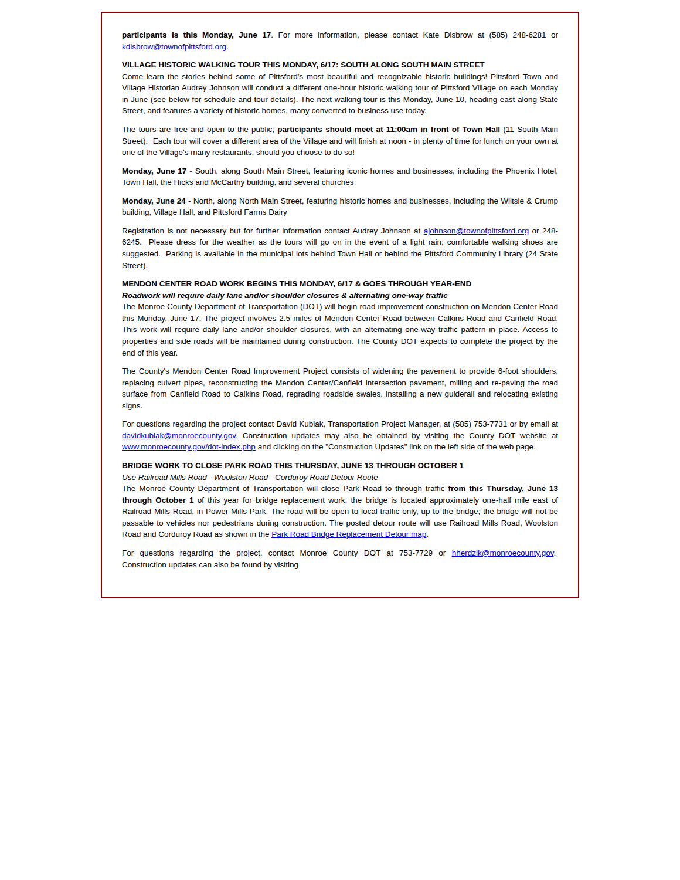participants is this Monday, June 17. For more information, please contact Kate Disbrow at (585) 248-6281 or kdisbrow@townofpittsford.org.
VILLAGE HISTORIC WALKING TOUR THIS MONDAY, 6/17: SOUTH ALONG SOUTH MAIN STREET
Come learn the stories behind some of Pittsford's most beautiful and recognizable historic buildings! Pittsford Town and Village Historian Audrey Johnson will conduct a different one-hour historic walking tour of Pittsford Village on each Monday in June (see below for schedule and tour details). The next walking tour is this Monday, June 10, heading east along State Street, and features a variety of historic homes, many converted to business use today.
The tours are free and open to the public; participants should meet at 11:00am in front of Town Hall (11 South Main Street). Each tour will cover a different area of the Village and will finish at noon - in plenty of time for lunch on your own at one of the Village's many restaurants, should you choose to do so!
Monday, June 17 - South, along South Main Street, featuring iconic homes and businesses, including the Phoenix Hotel, Town Hall, the Hicks and McCarthy building, and several churches
Monday, June 24 - North, along North Main Street, featuring historic homes and businesses, including the Wiltsie & Crump building, Village Hall, and Pittsford Farms Dairy
Registration is not necessary but for further information contact Audrey Johnson at ajohnson@townofpittsford.org or 248-6245. Please dress for the weather as the tours will go on in the event of a light rain; comfortable walking shoes are suggested. Parking is available in the municipal lots behind Town Hall or behind the Pittsford Community Library (24 State Street).
MENDON CENTER ROAD WORK BEGINS THIS MONDAY, 6/17 & GOES THROUGH YEAR-END
Roadwork will require daily lane and/or shoulder closures & alternating one-way traffic
The Monroe County Department of Transportation (DOT) will begin road improvement construction on Mendon Center Road this Monday, June 17. The project involves 2.5 miles of Mendon Center Road between Calkins Road and Canfield Road. This work will require daily lane and/or shoulder closures, with an alternating one-way traffic pattern in place. Access to properties and side roads will be maintained during construction. The County DOT expects to complete the project by the end of this year.
The County's Mendon Center Road Improvement Project consists of widening the pavement to provide 6-foot shoulders, replacing culvert pipes, reconstructing the Mendon Center/Canfield intersection pavement, milling and re-paving the road surface from Canfield Road to Calkins Road, regrading roadside swales, installing a new guiderail and relocating existing signs.
For questions regarding the project contact David Kubiak, Transportation Project Manager, at (585) 753-7731 or by email at davidkubiak@monroecounty.gov. Construction updates may also be obtained by visiting the County DOT website at www.monroecounty.gov/dot-index.php and clicking on the "Construction Updates" link on the left side of the web page.
BRIDGE WORK TO CLOSE PARK ROAD THIS THURSDAY, JUNE 13 THROUGH OCTOBER 1
Use Railroad Mills Road - Woolston Road - Corduroy Road Detour Route
The Monroe County Department of Transportation will close Park Road to through traffic from this Thursday, June 13 through October 1 of this year for bridge replacement work; the bridge is located approximately one-half mile east of Railroad Mills Road, in Power Mills Park. The road will be open to local traffic only, up to the bridge; the bridge will not be passable to vehicles nor pedestrians during construction. The posted detour route will use Railroad Mills Road, Woolston Road and Corduroy Road as shown in the Park Road Bridge Replacement Detour map.
For questions regarding the project, contact Monroe County DOT at 753-7729 or hherdzik@monroecounty.gov. Construction updates can also be found by visiting